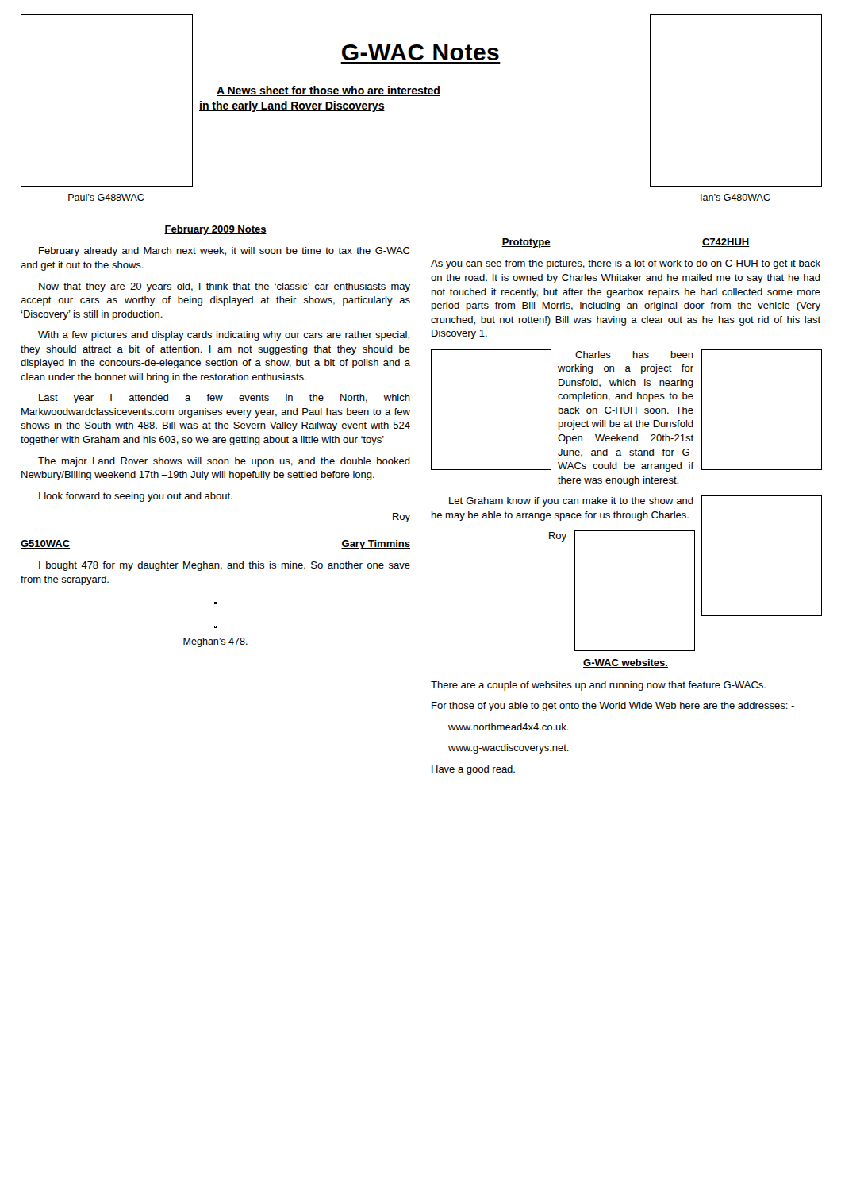Paul’s G488WAC
G-WAC Notes
A News sheet for those who are interested
in the early Land Rover Discoverys
Ian’s G480WAC
February 2009 Notes
February already and March next week, it will soon be time to tax the G-WAC and get it out to the shows.
Now that they are 20 years old, I think that the ‘classic’ car enthusiasts may accept our cars as worthy of being displayed at their shows, particularly as ‘Discovery’ is still in production.
With a few pictures and display cards indicating why our cars are rather special, they should attract a bit of attention. I am not suggesting that they should be displayed in the concours-de-elegance section of a show, but a bit of polish and a clean under the bonnet will bring in the restoration enthusiasts.
Last year I attended a few events in the North, which Markwoodwardclassicevents.com organises every year, and Paul has been to a few shows in the South with 488. Bill was at the Severn Valley Railway event with 524 together with Graham and his 603, so we are getting about a little with our ‘toys’
The major Land Rover shows will soon be upon us, and the double booked Newbury/Billing weekend 17th –19th July will hopefully be settled before long.
I look forward to seeing you out and about.
Roy
G510WAC Gary Timmins
I bought 478 for my daughter Meghan, and this is mine. So another one save from the scrapyard.
Meghan’s 478.
Prototype C742HUH
As you can see from the pictures, there is a lot of work to do on C-HUH to get it back on the road. It is owned by Charles Whitaker and he mailed me to say that he had not touched it recently, but after the gearbox repairs he had collected some more period parts from Bill Morris, including an original door from the vehicle (Very crunched, but not rotten!) Bill was having a clear out as he has got rid of his last Discovery 1.
Charles has been working on a project for Dunsfold, which is nearing completion, and hopes to be back on C-HUH soon. The project will be at the Dunsfold Open Weekend 20th-21st June, and a stand for G-WACs could be arranged if there was enough interest.
Let Graham know if you can make it to the show and he may be able to arrange space for us through Charles.
Roy
G-WAC websites.
There are a couple of websites up and running now that feature G-WACs.
For those of you able to get onto the World Wide Web here are the addresses: -
www.northmead4x4.co.uk.
www.g-wacdiscoverys.net.
Have a good read.